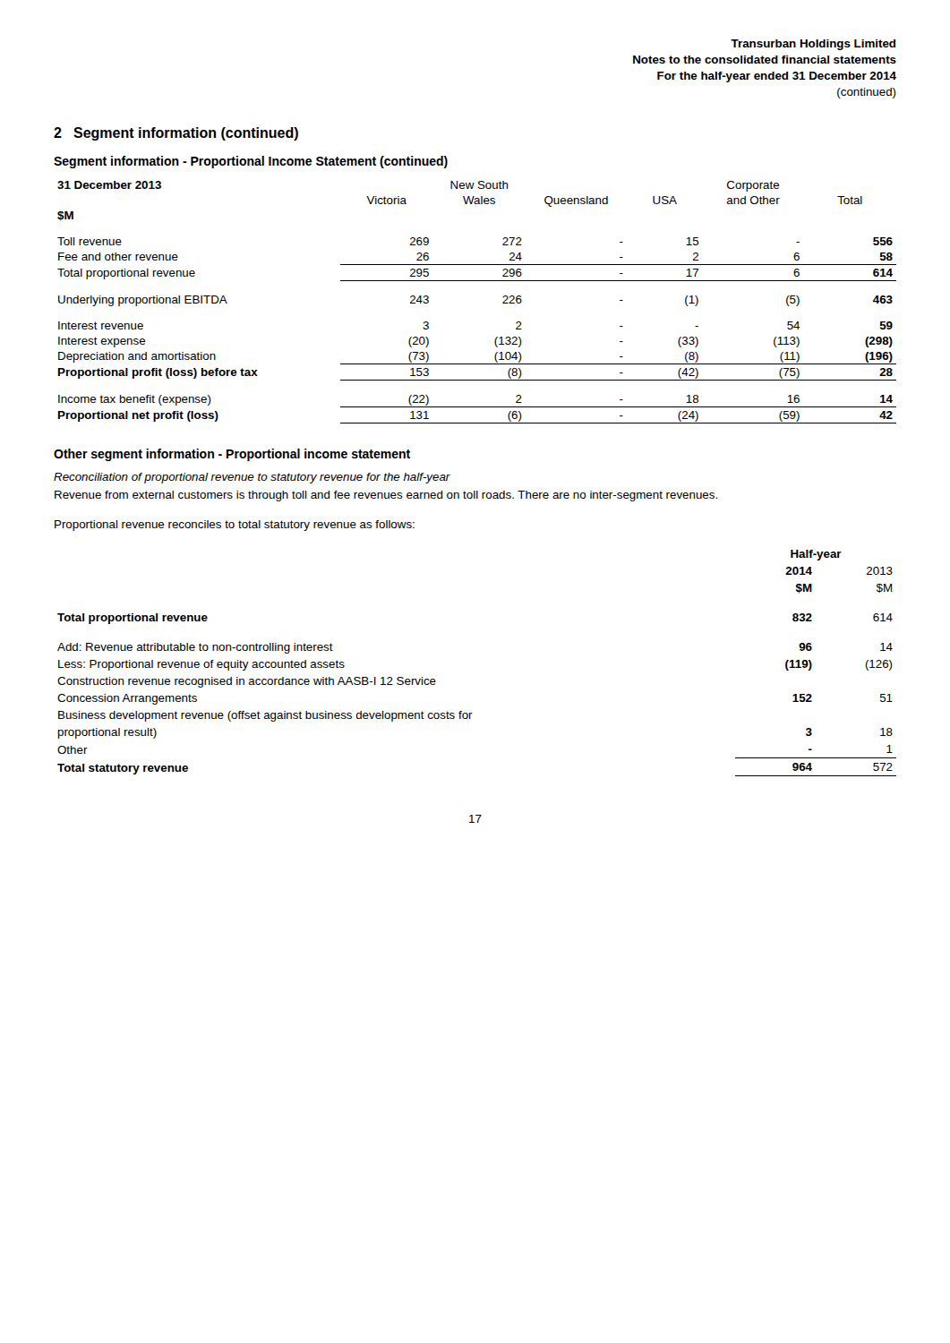Transurban Holdings Limited
Notes to the consolidated financial statements
For the half-year ended 31 December 2014
(continued)
2 Segment information (continued)
Segment information - Proportional Income Statement (continued)
| 31 December 2013 | | New South | | | Corporate | |
| | Victoria | Wales | Queensland | USA | and Other | Total |
| $M | | | | | | |
| Toll revenue | 269 | 272 | - | 15 | - | 556 |
| Fee and other revenue | 26 | 24 | - | 2 | 6 | 58 |
| Total proportional revenue | 295 | 296 | - | 17 | 6 | 614 |
| Underlying proportional EBITDA | 243 | 226 | - | (1) | (5) | 463 |
| Interest revenue | 3 | 2 | - | - | 54 | 59 |
| Interest expense | (20) | (132) | - | (33) | (113) | (298) |
| Depreciation and amortisation | (73) | (104) | - | (8) | (11) | (196) |
| Proportional profit (loss) before tax | 153 | (8) | - | (42) | (75) | 28 |
| Income tax benefit (expense) | (22) | 2 | - | 18 | 16 | 14 |
| Proportional net profit (loss) | 131 | (6) | - | (24) | (59) | 42 |
Other segment information - Proportional income statement
Reconciliation of proportional revenue to statutory revenue for the half-year
Revenue from external customers is through toll and fee revenues earned on toll roads. There are no inter-segment revenues.
Proportional revenue reconciles to total statutory revenue as follows:
| | Half-year |
| | 2014 | 2013 |
| | $M | $M |
| Total proportional revenue | 832 | 614 |
| Add: Revenue attributable to non-controlling interest | 96 | 14 |
| Less: Proportional revenue of equity accounted assets | (119) | (126) |
| Construction revenue recognised in accordance with AASB-I 12 Service | | |
| Concession Arrangements | 152 | 51 |
| Business development revenue (offset against business development costs for | | |
| proportional result) | 3 | 18 |
| Other | - | 1 |
| Total statutory revenue | 964 | 572 |
17